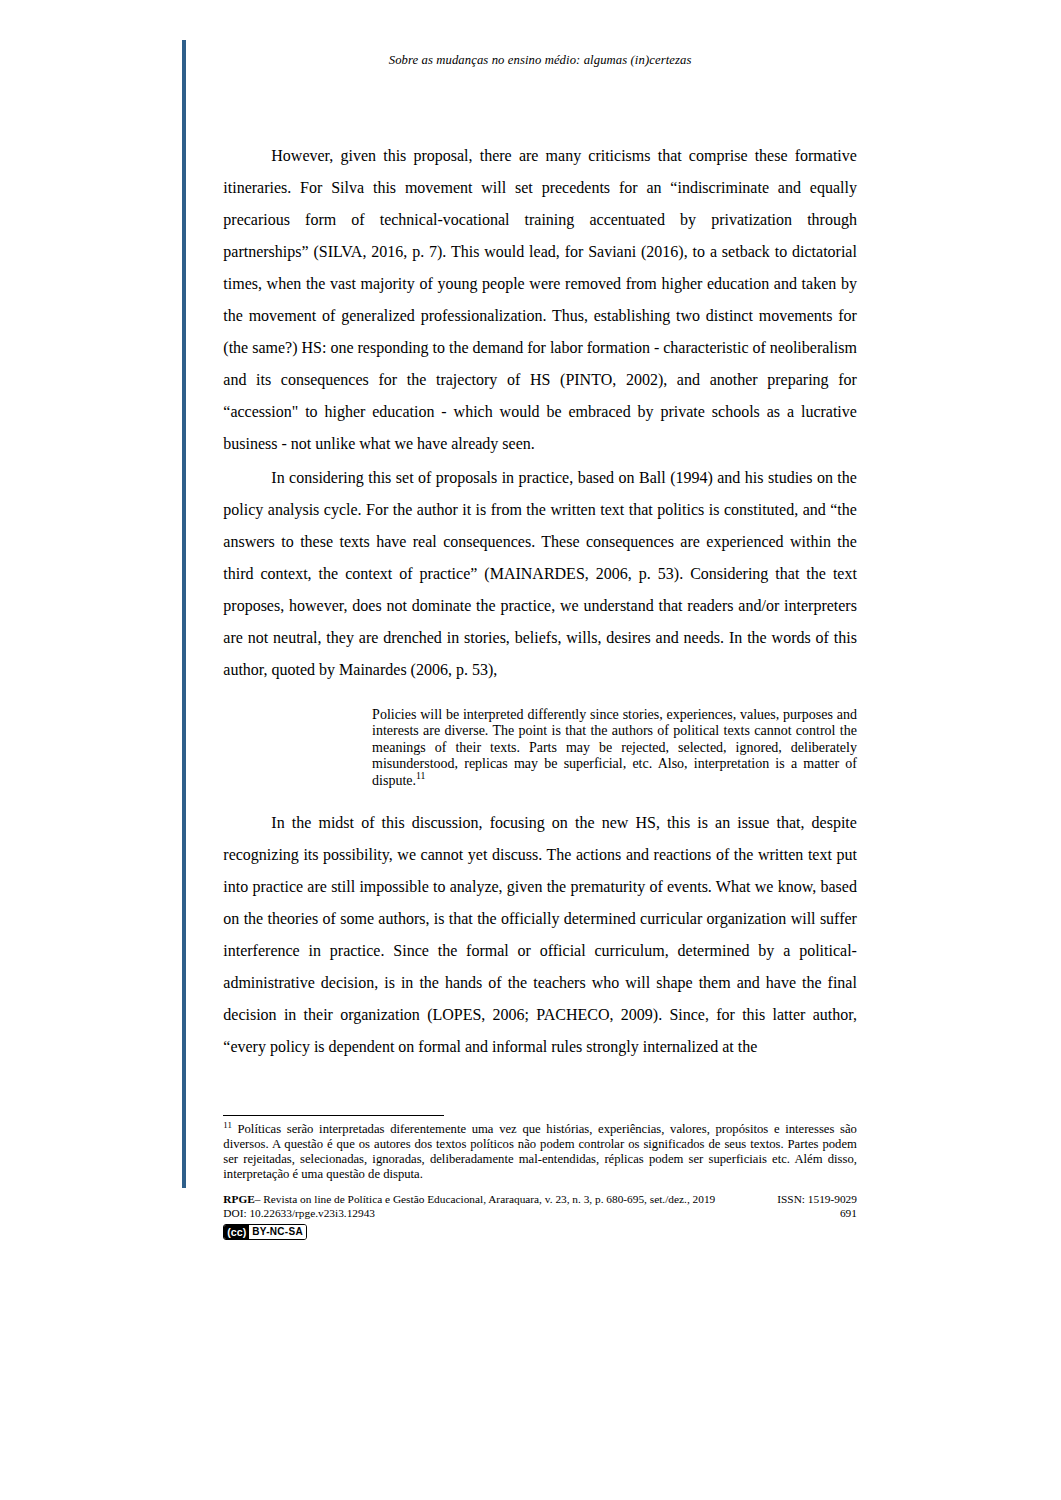Sobre as mudanças no ensino médio: algumas (in)certezas
However, given this proposal, there are many criticisms that comprise these formative itineraries. For Silva this movement will set precedents for an “indiscriminate and equally precarious form of technical-vocational training accentuated by privatization through partnerships” (SILVA, 2016, p. 7). This would lead, for Saviani (2016), to a setback to dictatorial times, when the vast majority of young people were removed from higher education and taken by the movement of generalized professionalization. Thus, establishing two distinct movements for (the same?) HS: one responding to the demand for labor formation - characteristic of neoliberalism and its consequences for the trajectory of HS (PINTO, 2002), and another preparing for “accession" to higher education - which would be embraced by private schools as a lucrative business - not unlike what we have already seen.
In considering this set of proposals in practice, based on Ball (1994) and his studies on the policy analysis cycle. For the author it is from the written text that politics is constituted, and “the answers to these texts have real consequences. These consequences are experienced within the third context, the context of practice” (MAINARDES, 2006, p. 53). Considering that the text proposes, however, does not dominate the practice, we understand that readers and/or interpreters are not neutral, they are drenched in stories, beliefs, wills, desires and needs. In the words of this author, quoted by Mainardes (2006, p. 53),
Policies will be interpreted differently since stories, experiences, values, purposes and interests are diverse. The point is that the authors of political texts cannot control the meanings of their texts. Parts may be rejected, selected, ignored, deliberately misunderstood, replicas may be superficial, etc. Also, interpretation is a matter of dispute.11
In the midst of this discussion, focusing on the new HS, this is an issue that, despite recognizing its possibility, we cannot yet discuss. The actions and reactions of the written text put into practice are still impossible to analyze, given the prematurity of events. What we know, based on the theories of some authors, is that the officially determined curricular organization will suffer interference in practice. Since the formal or official curriculum, determined by a political-administrative decision, is in the hands of the teachers who will shape them and have the final decision in their organization (LOPES, 2006; PACHECO, 2009). Since, for this latter author, “every policy is dependent on formal and informal rules strongly internalized at the
11 Políticas serão interpretadas diferentemente uma vez que histórias, experiências, valores, propósitos e interesses são diversos. A questão é que os autores dos textos políticos não podem controlar os significados de seus textos. Partes podem ser rejeitadas, selecionadas, ignoradas, deliberadamente mal-entendidas, réplicas podem ser superficiais etc. Além disso, interpretação é uma questão de disputa.
RPGE– Revista on line de Política e Gestão Educacional, Araraquara, v. 23, n. 3, p. 680-695, set./dez., 2019
ISSN: 1519-9029
DOI: 10.22633/rpge.v23i3.12943
691
| (cc) | BY-NC-SA |